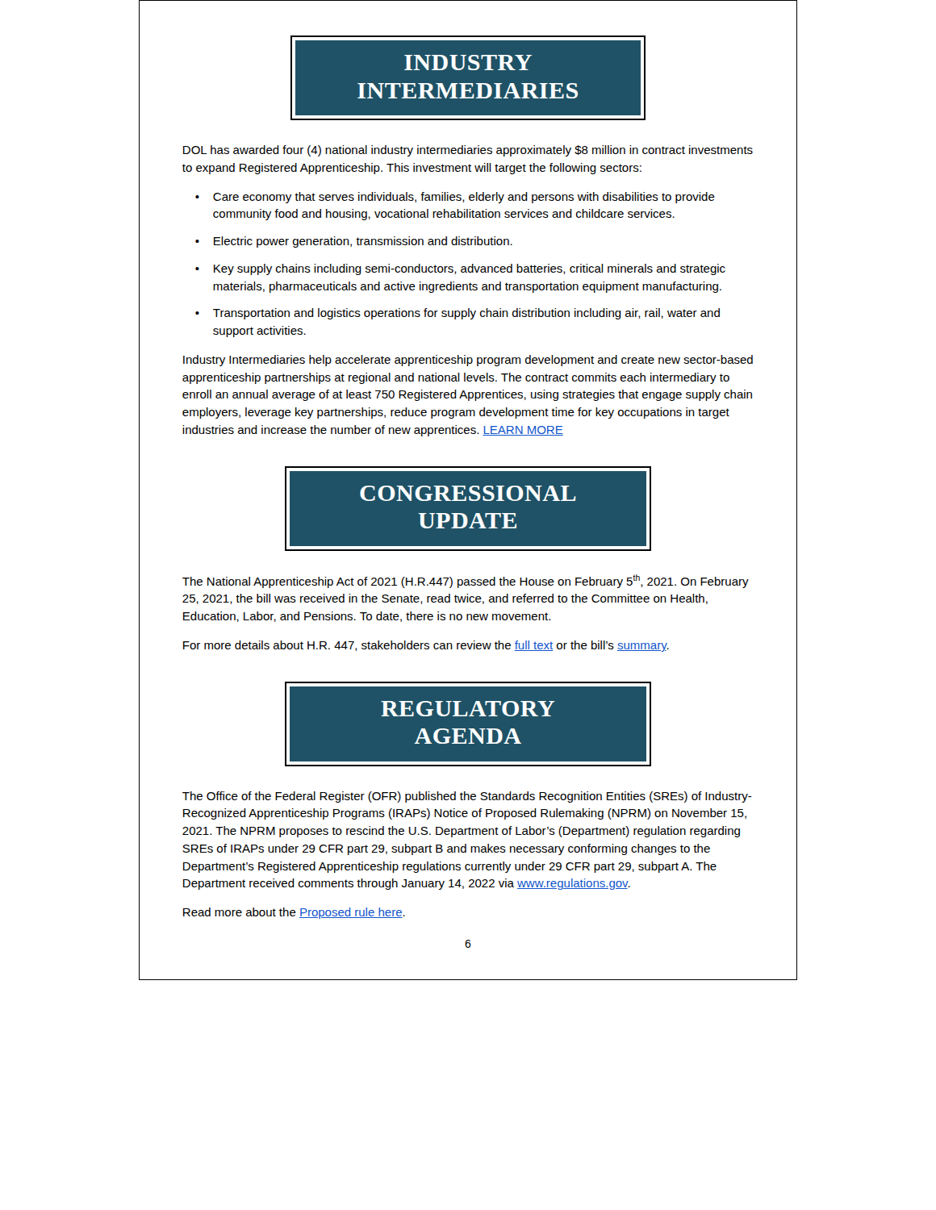INDUSTRY
INTERMEDIARIES
DOL has awarded four (4) national industry intermediaries approximately $8 million in contract investments to expand Registered Apprenticeship. This investment will target the following sectors:
Care economy that serves individuals, families, elderly and persons with disabilities to provide community food and housing, vocational rehabilitation services and childcare services.
Electric power generation, transmission and distribution.
Key supply chains including semi-conductors, advanced batteries, critical minerals and strategic materials, pharmaceuticals and active ingredients and transportation equipment manufacturing.
Transportation and logistics operations for supply chain distribution including air, rail, water and support activities.
Industry Intermediaries help accelerate apprenticeship program development and create new sector-based apprenticeship partnerships at regional and national levels. The contract commits each intermediary to enroll an annual average of at least 750 Registered Apprentices, using strategies that engage supply chain employers, leverage key partnerships, reduce program development time for key occupations in target industries and increase the number of new apprentices. LEARN MORE
CONGRESSIONAL
UPDATE
The National Apprenticeship Act of 2021 (H.R.447) passed the House on February 5th, 2021. On February 25, 2021, the bill was received in the Senate, read twice, and referred to the Committee on Health, Education, Labor, and Pensions. To date, there is no new movement.
For more details about H.R. 447, stakeholders can review the full text or the bill’s summary.
REGULATORY
AGENDA
The Office of the Federal Register (OFR) published the Standards Recognition Entities (SREs) of Industry-Recognized Apprenticeship Programs (IRAPs) Notice of Proposed Rulemaking (NPRM) on November 15, 2021. The NPRM proposes to rescind the U.S. Department of Labor’s (Department) regulation regarding SREs of IRAPs under 29 CFR part 29, subpart B and makes necessary conforming changes to the Department’s Registered Apprenticeship regulations currently under 29 CFR part 29, subpart A. The Department received comments through January 14, 2022 via www.regulations.gov.
Read more about the Proposed rule here.
6